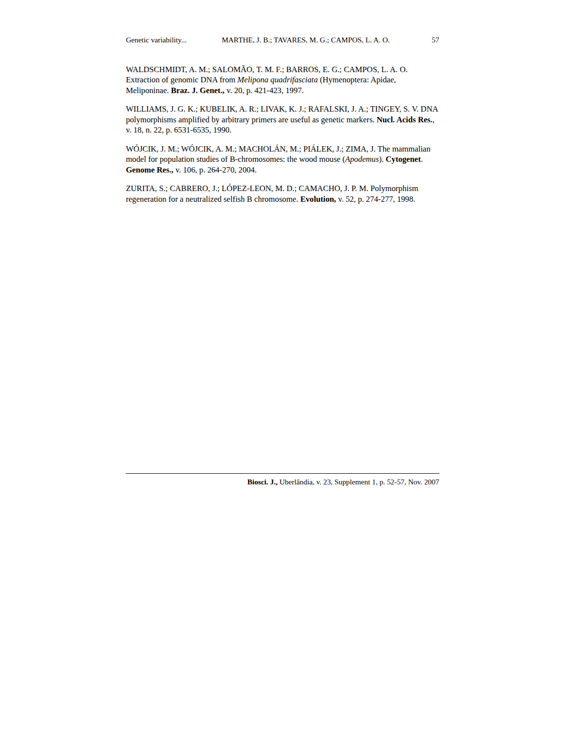Genetic variability...
MARTHE, J. B.; TAVARES, M. G.; CAMPOS, L. A. O.
57
WALDSCHMIDT, A. M.; SALOMÃO, T. M. F.; BARROS, E. G.; CAMPOS, L. A. O. Extraction of genomic DNA from Melipona quadrifasciata (Hymenoptera: Apidae, Meliponinae. Braz. J. Genet., v. 20, p. 421-423, 1997.
WILLIAMS, J. G. K.; KUBELIK, A. R.; LIVAK, K. J.; RAFALSKI, J. A.; TINGEY, S. V. DNA polymorphisms amplified by arbitrary primers are useful as genetic markers. Nucl. Acids Res., v. 18, n. 22, p. 6531-6535, 1990.
WÓJCIK, J. M.; WÓJCIK, A. M.; MACHOLÁN, M.; PIÁLEK, J.; ZIMA, J. The mammalian model for population studies of B-chromosomes: the wood mouse (Apodemus). Cytogenet. Genome Res., v. 106, p. 264-270, 2004.
ZURITA, S.; CABRERO, J.; LÓPEZ-LEON, M. D.; CAMACHO, J. P. M. Polymorphism regeneration for a neutralized selfish B chromosome. Evolution, v. 52, p. 274-277, 1998.
Biosci. J., Uberlândia, v. 23, Supplement 1, p. 52-57, Nov. 2007